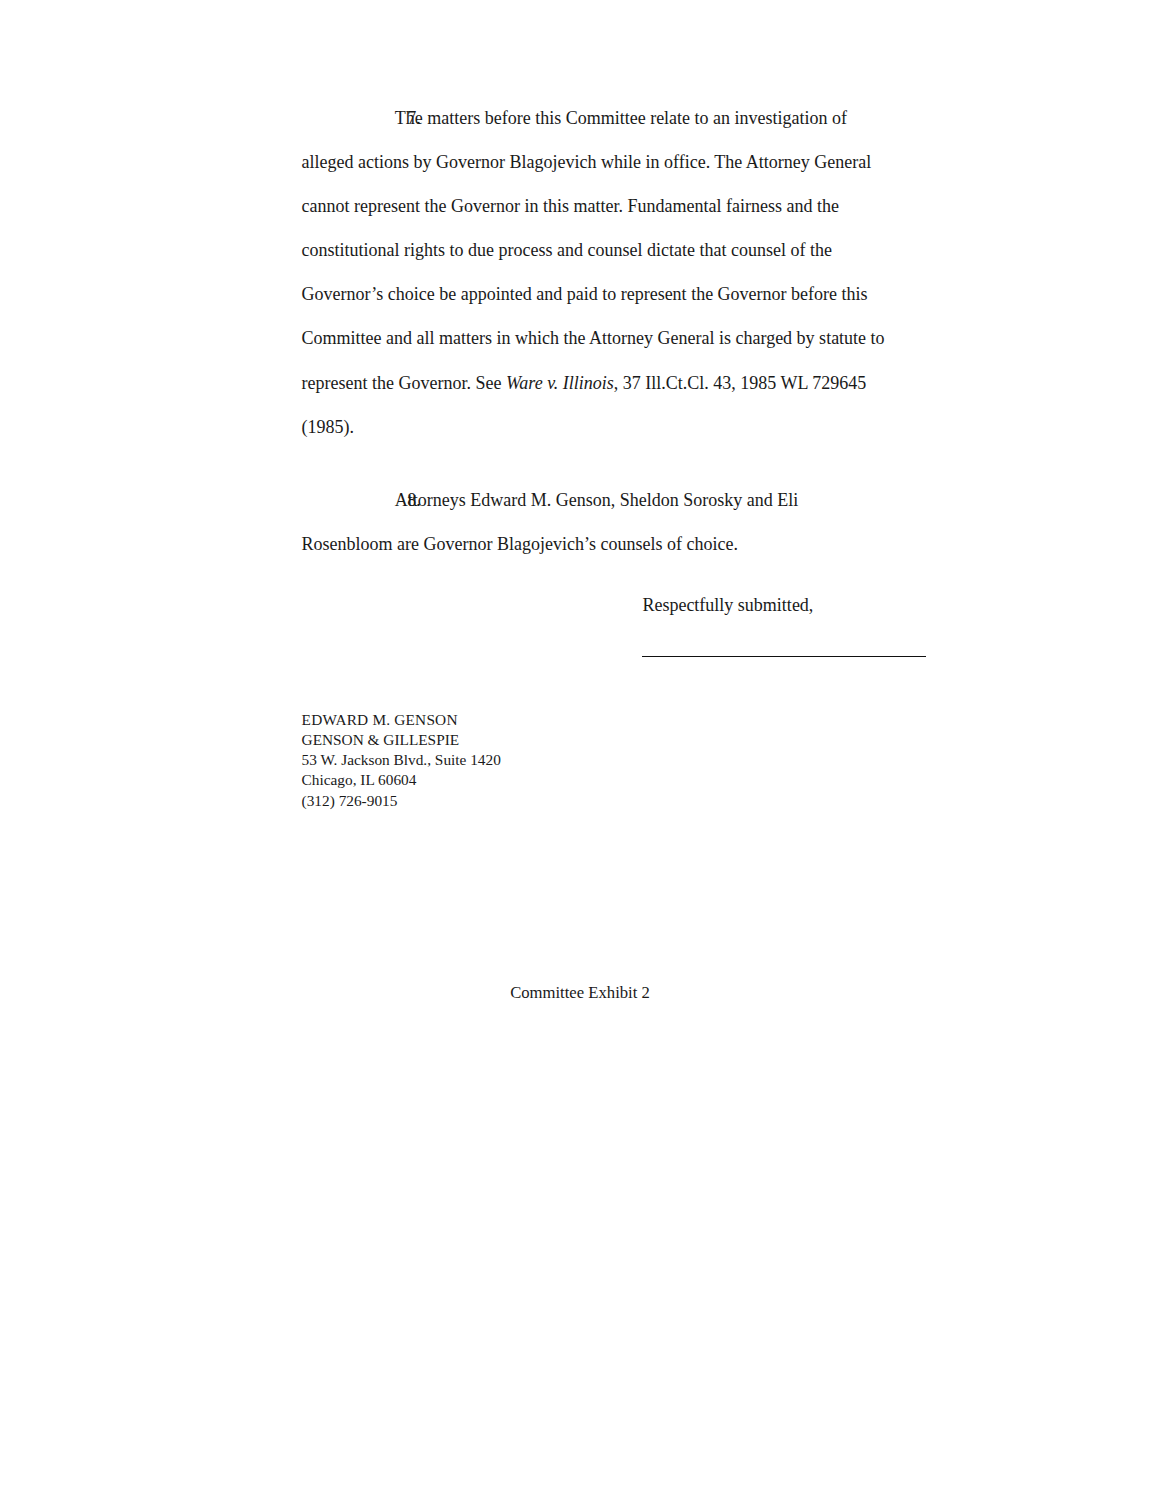7. The matters before this Committee relate to an investigation of alleged actions by Governor Blagojevich while in office. The Attorney General cannot represent the Governor in this matter. Fundamental fairness and the constitutional rights to due process and counsel dictate that counsel of the Governor’s choice be appointed and paid to represent the Governor before this Committee and all matters in which the Attorney General is charged by statute to represent the Governor. See Ware v. Illinois, 37 Ill.Ct.Cl. 43, 1985 WL 729645 (1985).
8. Attorneys Edward M. Genson, Sheldon Sorosky and Eli Rosenbloom are Governor Blagojevich’s counsels of choice.
Respectfully submitted,
EDWARD M. GENSON
GENSON & GILLESPIE
53 W. Jackson Blvd., Suite 1420
Chicago, IL 60604
(312) 726-9015
Committee Exhibit 2